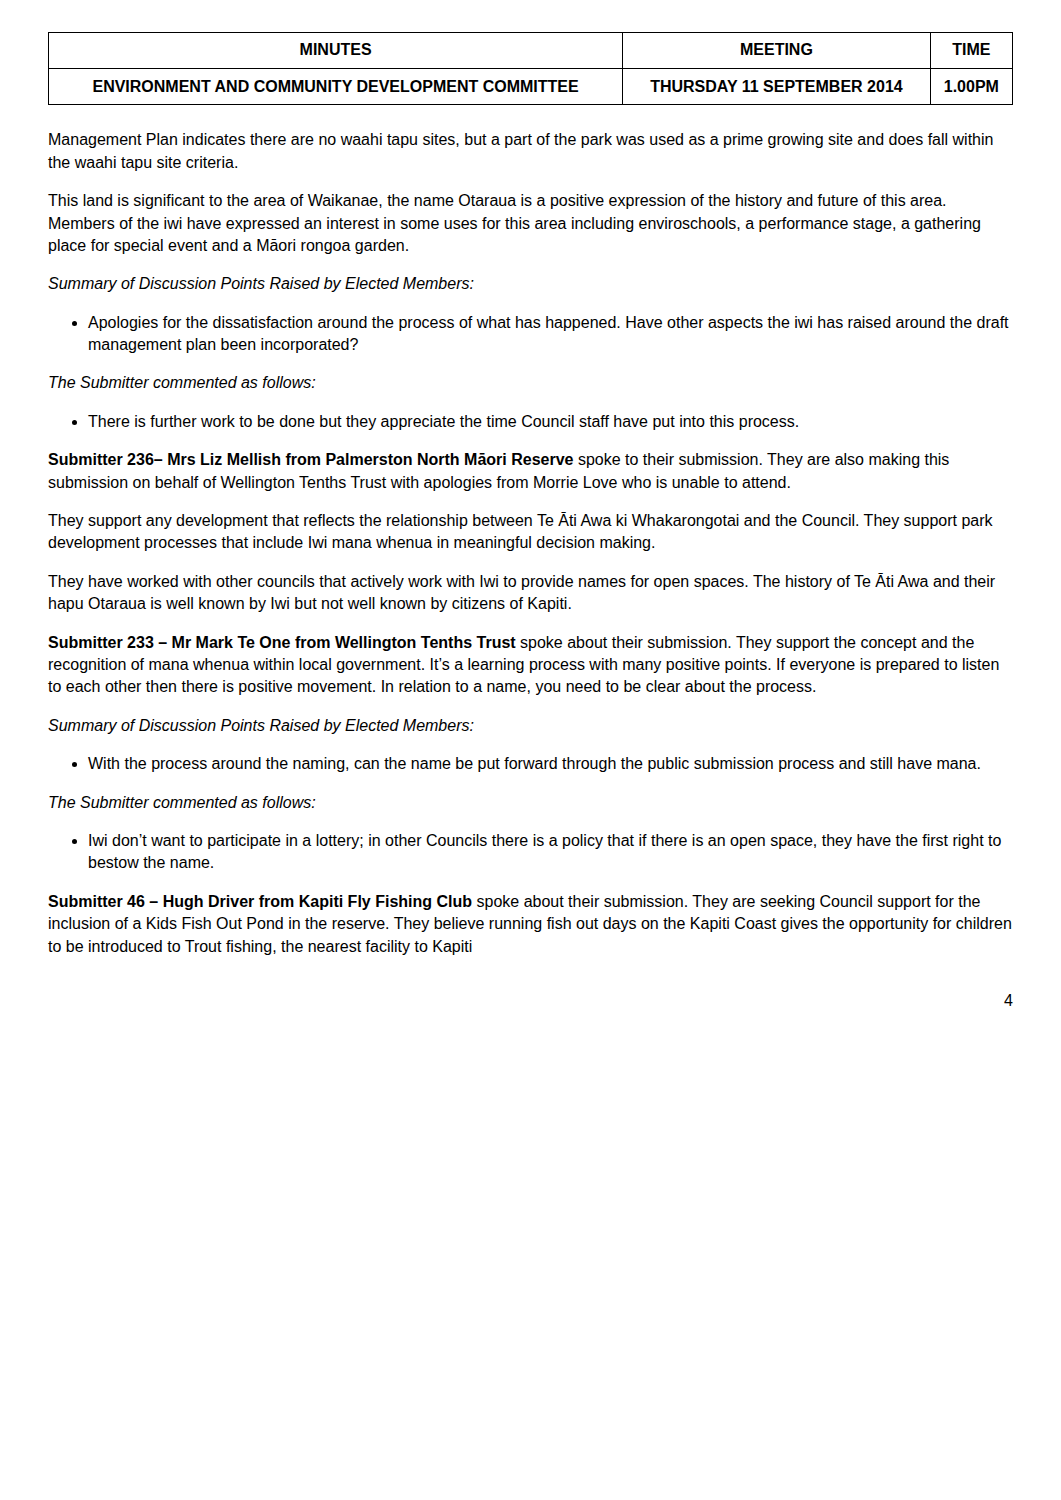| MINUTES | MEETING | TIME |
| --- | --- | --- |
| ENVIRONMENT AND COMMUNITY DEVELOPMENT COMMITTEE | THURSDAY 11 SEPTEMBER 2014 | 1.00PM |
Management Plan indicates there are no waahi tapu sites, but a part of the park was used as a prime growing site and does fall within the waahi tapu site criteria.
This land is significant to the area of Waikanae, the name Otaraua is a positive expression of the history and future of this area. Members of the iwi have expressed an interest in some uses for this area including enviroschools, a performance stage, a gathering place for special event and a Māori rongoa garden.
Summary of Discussion Points Raised by Elected Members:
Apologies for the dissatisfaction around the process of what has happened. Have other aspects the iwi has raised around the draft management plan been incorporated?
The Submitter commented as follows:
There is further work to be done but they appreciate the time Council staff have put into this process.
Submitter 236– Mrs Liz Mellish from Palmerston North Māori Reserve spoke to their submission. They are also making this submission on behalf of Wellington Tenths Trust with apologies from Morrie Love who is unable to attend.
They support any development that reflects the relationship between Te Āti Awa ki Whakarongotai and the Council. They support park development processes that include Iwi mana whenua in meaningful decision making.
They have worked with other councils that actively work with Iwi to provide names for open spaces. The history of Te Āti Awa and their hapu Otaraua is well known by Iwi but not well known by citizens of Kapiti.
Submitter 233 – Mr Mark Te One from Wellington Tenths Trust spoke about their submission. They support the concept and the recognition of mana whenua within local government. It’s a learning process with many positive points. If everyone is prepared to listen to each other then there is positive movement. In relation to a name, you need to be clear about the process.
Summary of Discussion Points Raised by Elected Members:
With the process around the naming, can the name be put forward through the public submission process and still have mana.
The Submitter commented as follows:
Iwi don’t want to participate in a lottery; in other Councils there is a policy that if there is an open space, they have the first right to bestow the name.
Submitter 46 – Hugh Driver from Kapiti Fly Fishing Club spoke about their submission. They are seeking Council support for the inclusion of a Kids Fish Out Pond in the reserve. They believe running fish out days on the Kapiti Coast gives the opportunity for children to be introduced to Trout fishing, the nearest facility to Kapiti
4